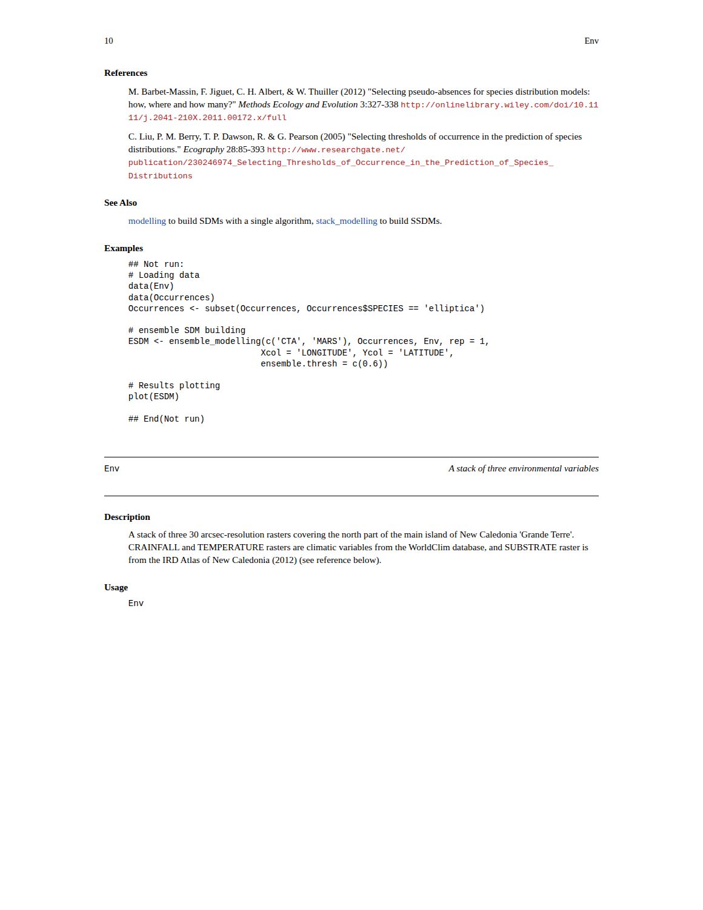10 Env
References
M. Barbet-Massin, F. Jiguet, C. H. Albert, & W. Thuiller (2012) "Selecting pseudo-absences for species distribution models: how, where and how many?" Methods Ecology and Evolution 3:327-338 http://onlinelibrary.wiley.com/doi/10.1111/j.2041-210X.2011.00172.x/full
C. Liu, P. M. Berry, T. P. Dawson, R. & G. Pearson (2005) "Selecting thresholds of occurrence in the prediction of species distributions." Ecography 28:85-393 http://www.researchgate.net/
publication/230246974_Selecting_Thresholds_of_Occurrence_in_the_Prediction_of_Species_
Distributions
See Also
modelling to build SDMs with a single algorithm, stack_modelling to build SSDMs.
Examples
## Not run:
# Loading data
data(Env)
data(Occurrences)
Occurrences <- subset(Occurrences, Occurrences$SPECIES == 'elliptica')

# ensemble SDM building
ESDM <- ensemble_modelling(c('CTA', 'MARS'), Occurrences, Env, rep = 1,
                          Xcol = 'LONGITUDE', Ycol = 'LATITUDE',
                          ensemble.thresh = c(0.6))

# Results plotting
plot(ESDM)

## End(Not run)
Env A stack of three environmental variables
Description
A stack of three 30 arcsec-resolution rasters covering the north part of the main island of New Caledonia 'Grande Terre'. CRAINFALL and TEMPERATURE rasters are climatic variables from the WorldClim database, and SUBSTRATE raster is from the IRD Atlas of New Caledonia (2012) (see reference below).
Usage
Env